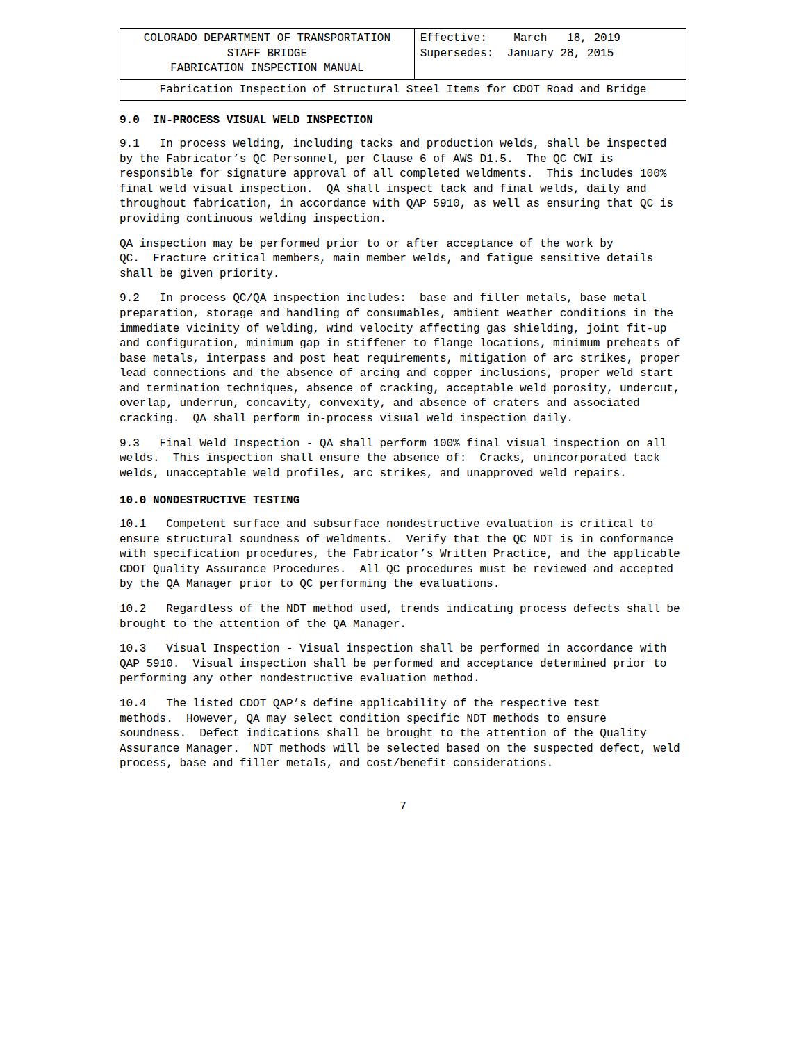| COLORADO DEPARTMENT OF TRANSPORTATION STAFF BRIDGE FABRICATION INSPECTION MANUAL | Effective: March 18, 2019 Supersedes: January 28, 2015 |
Fabrication Inspection of Structural Steel Items for CDOT Road and Bridge
9.0 IN-PROCESS VISUAL WELD INSPECTION
9.1 In process welding, including tacks and production welds, shall be inspected by the Fabricator’s QC Personnel, per Clause 6 of AWS D1.5. The QC CWI is responsible for signature approval of all completed weldments. This includes 100% final weld visual inspection. QA shall inspect tack and final welds, daily and throughout fabrication, in accordance with QAP 5910, as well as ensuring that QC is providing continuous welding inspection.
QA inspection may be performed prior to or after acceptance of the work by QC. Fracture critical members, main member welds, and fatigue sensitive details shall be given priority.
9.2 In process QC/QA inspection includes: base and filler metals, base metal preparation, storage and handling of consumables, ambient weather conditions in the immediate vicinity of welding, wind velocity affecting gas shielding, joint fit-up and configuration, minimum gap in stiffener to flange locations, minimum preheats of base metals, interpass and post heat requirements, mitigation of arc strikes, proper lead connections and the absence of arcing and copper inclusions, proper weld start and termination techniques, absence of cracking, acceptable weld porosity, undercut, overlap, underrun, concavity, convexity, and absence of craters and associated cracking. QA shall perform in-process visual weld inspection daily.
9.3 Final Weld Inspection - QA shall perform 100% final visual inspection on all welds. This inspection shall ensure the absence of: Cracks, unincorporated tack welds, unacceptable weld profiles, arc strikes, and unapproved weld repairs.
10.0 NONDESTRUCTIVE TESTING
10.1 Competent surface and subsurface nondestructive evaluation is critical to ensure structural soundness of weldments. Verify that the QC NDT is in conformance with specification procedures, the Fabricator’s Written Practice, and the applicable CDOT Quality Assurance Procedures. All QC procedures must be reviewed and accepted by the QA Manager prior to QC performing the evaluations.
10.2 Regardless of the NDT method used, trends indicating process defects shall be brought to the attention of the QA Manager.
10.3 Visual Inspection - Visual inspection shall be performed in accordance with QAP 5910. Visual inspection shall be performed and acceptance determined prior to performing any other nondestructive evaluation method.
10.4 The listed CDOT QAP’s define applicability of the respective test methods. However, QA may select condition specific NDT methods to ensure soundness. Defect indications shall be brought to the attention of the Quality Assurance Manager. NDT methods will be selected based on the suspected defect, weld process, base and filler metals, and cost/benefit considerations.
7